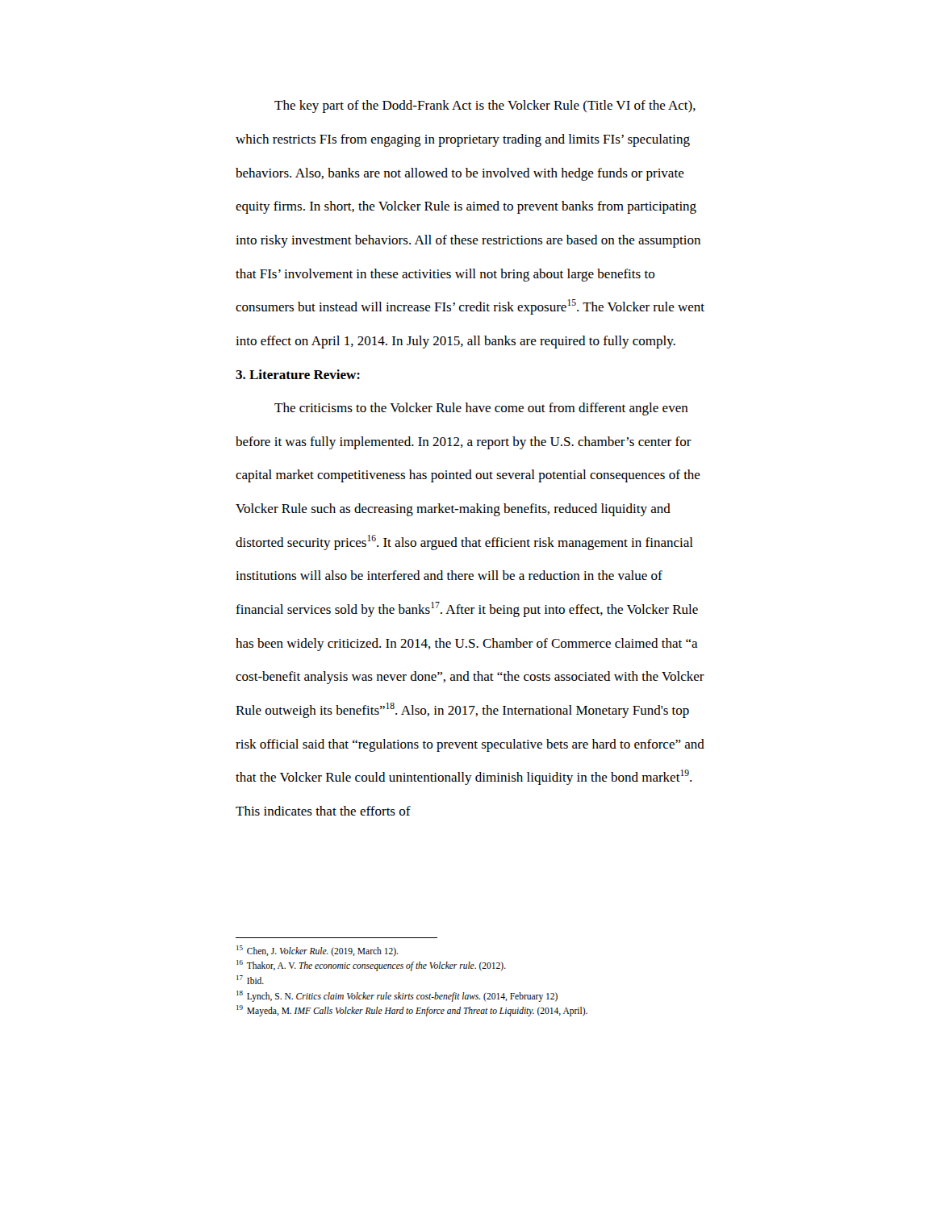The key part of the Dodd-Frank Act is the Volcker Rule (Title VI of the Act), which restricts FIs from engaging in proprietary trading and limits FIs’ speculating behaviors. Also, banks are not allowed to be involved with hedge funds or private equity firms. In short, the Volcker Rule is aimed to prevent banks from participating into risky investment behaviors. All of these restrictions are based on the assumption that FIs’ involvement in these activities will not bring about large benefits to consumers but instead will increase FIs’ credit risk exposure15. The Volcker rule went into effect on April 1, 2014. In July 2015, all banks are required to fully comply.
3. Literature Review:
The criticisms to the Volcker Rule have come out from different angle even before it was fully implemented. In 2012, a report by the U.S. chamber’s center for capital market competitiveness has pointed out several potential consequences of the Volcker Rule such as decreasing market-making benefits, reduced liquidity and distorted security prices16. It also argued that efficient risk management in financial institutions will also be interfered and there will be a reduction in the value of financial services sold by the banks17. After it being put into effect, the Volcker Rule has been widely criticized. In 2014, the U.S. Chamber of Commerce claimed that “a cost-benefit analysis was never done”, and that “the costs associated with the Volcker Rule outweigh its benefits”18. Also, in 2017, the International Monetary Fund's top risk official said that “regulations to prevent speculative bets are hard to enforce” and that the Volcker Rule could unintentionally diminish liquidity in the bond market19. This indicates that the efforts of
15 Chen, J. Volcker Rule. (2019, March 12).
16 Thakor, A. V. The economic consequences of the Volcker rule. (2012).
17 Ibid.
18 Lynch, S. N. Critics claim Volcker rule skirts cost-benefit laws. (2014, February 12)
19 Mayeda, M. IMF Calls Volcker Rule Hard to Enforce and Threat to Liquidity. (2014, April).